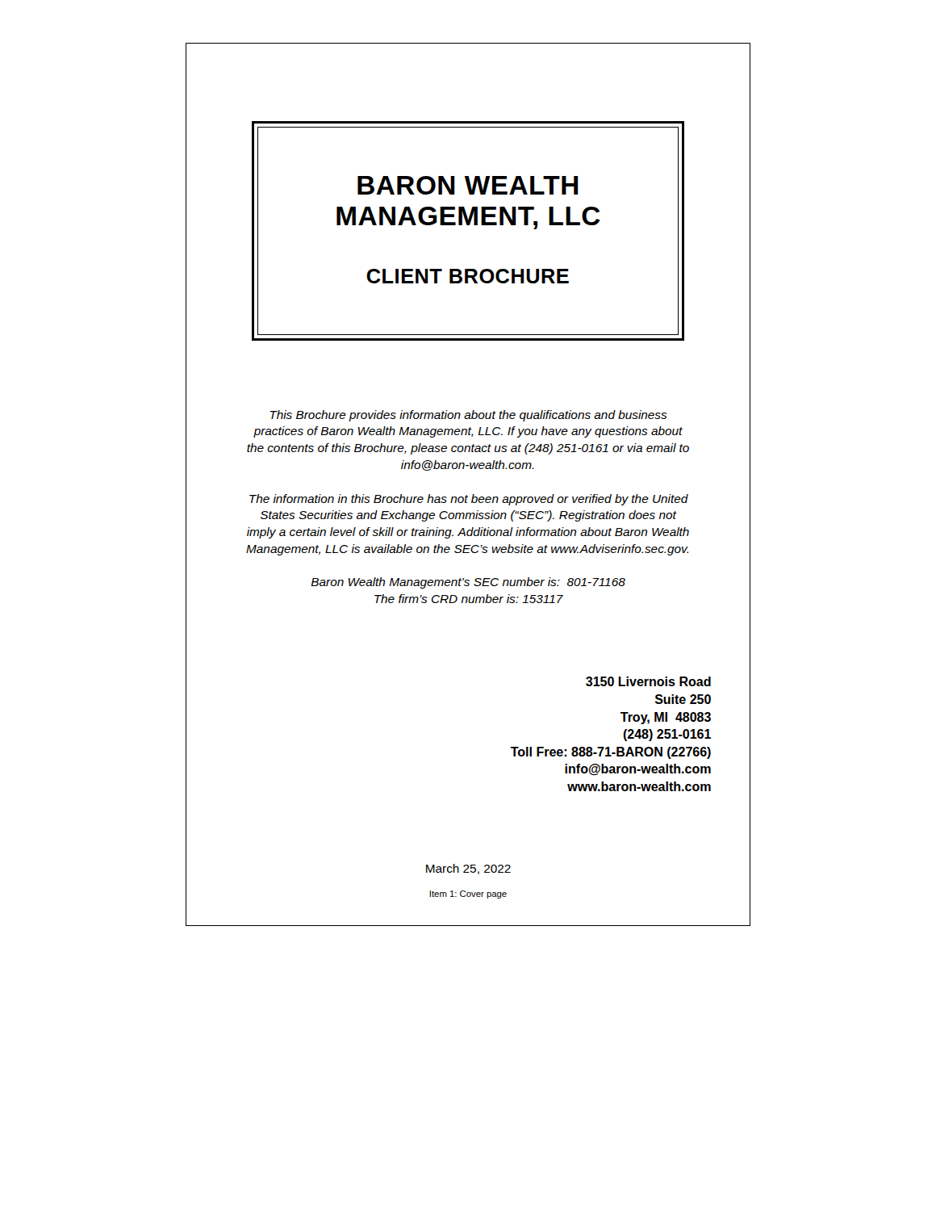BARON WEALTH MANAGEMENT, LLC
CLIENT BROCHURE
This Brochure provides information about the qualifications and business practices of Baron Wealth Management, LLC. If you have any questions about the contents of this Brochure, please contact us at (248) 251-0161 or via email to info@baron-wealth.com.
The information in this Brochure has not been approved or verified by the United States Securities and Exchange Commission (“SEC”). Registration does not imply a certain level of skill or training. Additional information about Baron Wealth Management, LLC is available on the SEC’s website at www.Adviserinfo.sec.gov.
Baron Wealth Management’s SEC number is: 801-71168
The firm’s CRD number is: 153117
3150 Livernois Road
Suite 250
Troy, MI 48083
(248) 251-0161
Toll Free: 888-71-BARON (22766)
info@baron-wealth.com
www.baron-wealth.com
March 25, 2022
Item 1: Cover page